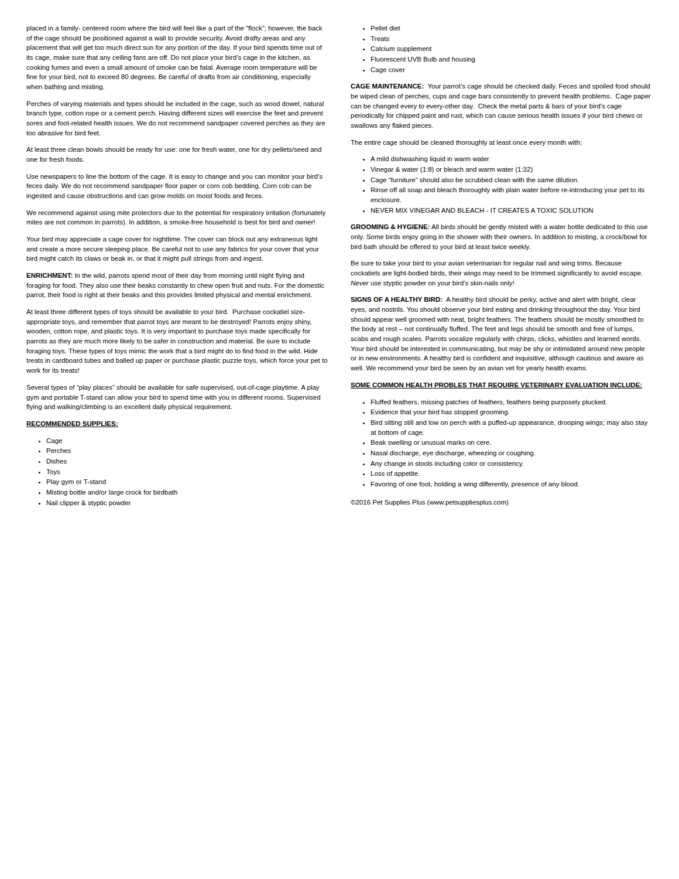placed in a family- centered room where the bird will feel like a part of the “flock”; however, the back of the cage should be positioned against a wall to provide security. Avoid drafty areas and any placement that will get too much direct sun for any portion of the day. If your bird spends time out of its cage, make sure that any ceiling fans are off. Do not place your bird’s cage in the kitchen, as cooking fumes and even a small amount of smoke can be fatal. Average room temperature will be fine for your bird, not to exceed 80 degrees. Be careful of drafts from air conditioning, especially when bathing and misting.
Perches of varying materials and types should be included in the cage, such as wood dowel, natural branch type, cotton rope or a cement perch. Having different sizes will exercise the feet and prevent sores and foot-related health issues. We do not recommend sandpaper covered perches as they are too abrasive for bird feet.
At least three clean bowls should be ready for use: one for fresh water, one for dry pellets/seed and one for fresh foods.
Use newspapers to line the bottom of the cage. It is easy to change and you can monitor your bird’s feces daily. We do not recommend sandpaper floor paper or corn cob bedding. Corn cob can be ingested and cause obstructions and can grow molds on moist foods and feces.
We recommend against using mite protectors due to the potential for respiratory irritation (fortunately mites are not common in parrots). In addition, a smoke-free household is best for bird and owner!
Your bird may appreciate a cage cover for nighttime. The cover can block out any extraneous light and create a more secure sleeping place. Be careful not to use any fabrics for your cover that your bird might catch its claws or beak in, or that it might pull strings from and ingest.
ENRICHMENT: In the wild, parrots spend most of their day from morning until night flying and foraging for food. They also use their beaks constantly to chew open fruit and nuts. For the domestic parrot, their food is right at their beaks and this provides limited physical and mental enrichment.
At least three different types of toys should be available to your bird. Purchase cockatiel size-appropriate toys, and remember that parrot toys are meant to be destroyed! Parrots enjoy shiny, wooden, cotton rope, and plastic toys. It is very important to purchase toys made specifically for parrots as they are much more likely to be safer in construction and material. Be sure to include foraging toys. These types of toys mimic the work that a bird might do to find food in the wild. Hide treats in cardboard tubes and balled up paper or purchase plastic puzzle toys, which force your pet to work for its treats!
Several types of “play places” should be available for safe supervised, out-of-cage playtime. A play gym and portable T-stand can allow your bird to spend time with you in different rooms. Supervised flying and walking/climbing is an excellent daily physical requirement.
RECOMMENDED SUPPLIES:
Cage
Perches
Dishes
Toys
Play gym or T-stand
Misting bottle and/or large crock for birdbath
Nail clipper & styptic powder
Pellet diet
Treats
Calcium supplement
Fluorescent UVB Bulb and housing
Cage cover
CAGE MAINTENANCE: Your parrot’s cage should be checked daily. Feces and spoiled food should be wiped clean of perches, cups and cage bars consistently to prevent health problems. Cage paper can be changed every to every-other day. Check the metal parts & bars of your bird’s cage periodically for chipped paint and rust, which can cause serious health issues if your bird chews or swallows any flaked pieces.
The entire cage should be cleaned thoroughly at least once every month with:
A mild dishwashing liquid in warm water
Vinegar & water (1:8) or bleach and warm water (1:32)
Cage “furniture” should also be scrubbed clean with the same dilution.
Rinse off all soap and bleach thoroughly with plain water before re-introducing your pet to its enclosure.
NEVER MIX VINEGAR AND BLEACH - IT CREATES A TOXIC SOLUTION
GROOMING & HYGIENE: All birds should be gently misted with a water bottle dedicated to this use only. Some birds enjoy going in the shower with their owners. In addition to misting, a crock/bowl for bird bath should be offered to your bird at least twice weekly.
Be sure to take your bird to your avian veterinarian for regular nail and wing trims. Because cockatiels are light-bodied birds, their wings may need to be trimmed significantly to avoid escape. Never use styptic powder on your bird’s skin-nails only!
SIGNS OF A HEALTHY BIRD: A healthy bird should be perky, active and alert with bright, clear eyes, and nostrils. You should observe your bird eating and drinking throughout the day. Your bird should appear well groomed with neat, bright feathers. The feathers should be mostly smoothed to the body at rest – not continually fluffed. The feet and legs should be smooth and free of lumps, scabs and rough scales. Parrots vocalize regularly with chirps, clicks, whistles and learned words. Your bird should be interested in communicating, but may be shy or intimidated around new people or in new environments. A healthy bird is confident and inquisitive, although cautious and aware as well. We recommend your bird be seen by an avian vet for yearly health exams.
SOME COMMON HEALTH PROBLES THAT REQUIRE VETERINARY EVALUATION INCLUDE:
Fluffed feathers, missing patches of feathers, feathers being purposely plucked.
Evidence that your bird has stopped grooming.
Bird sitting still and low on perch with a puffed-up appearance, drooping wings; may also stay at bottom of cage.
Beak swelling or unusual marks on cere.
Nasal discharge, eye discharge, wheezing or coughing.
Any change in stools including color or consistency.
Loss of appetite.
Favoring of one foot, holding a wing differently, presence of any blood.
©2016 Pet Supplies Plus (www.petsuppliesplus.com)